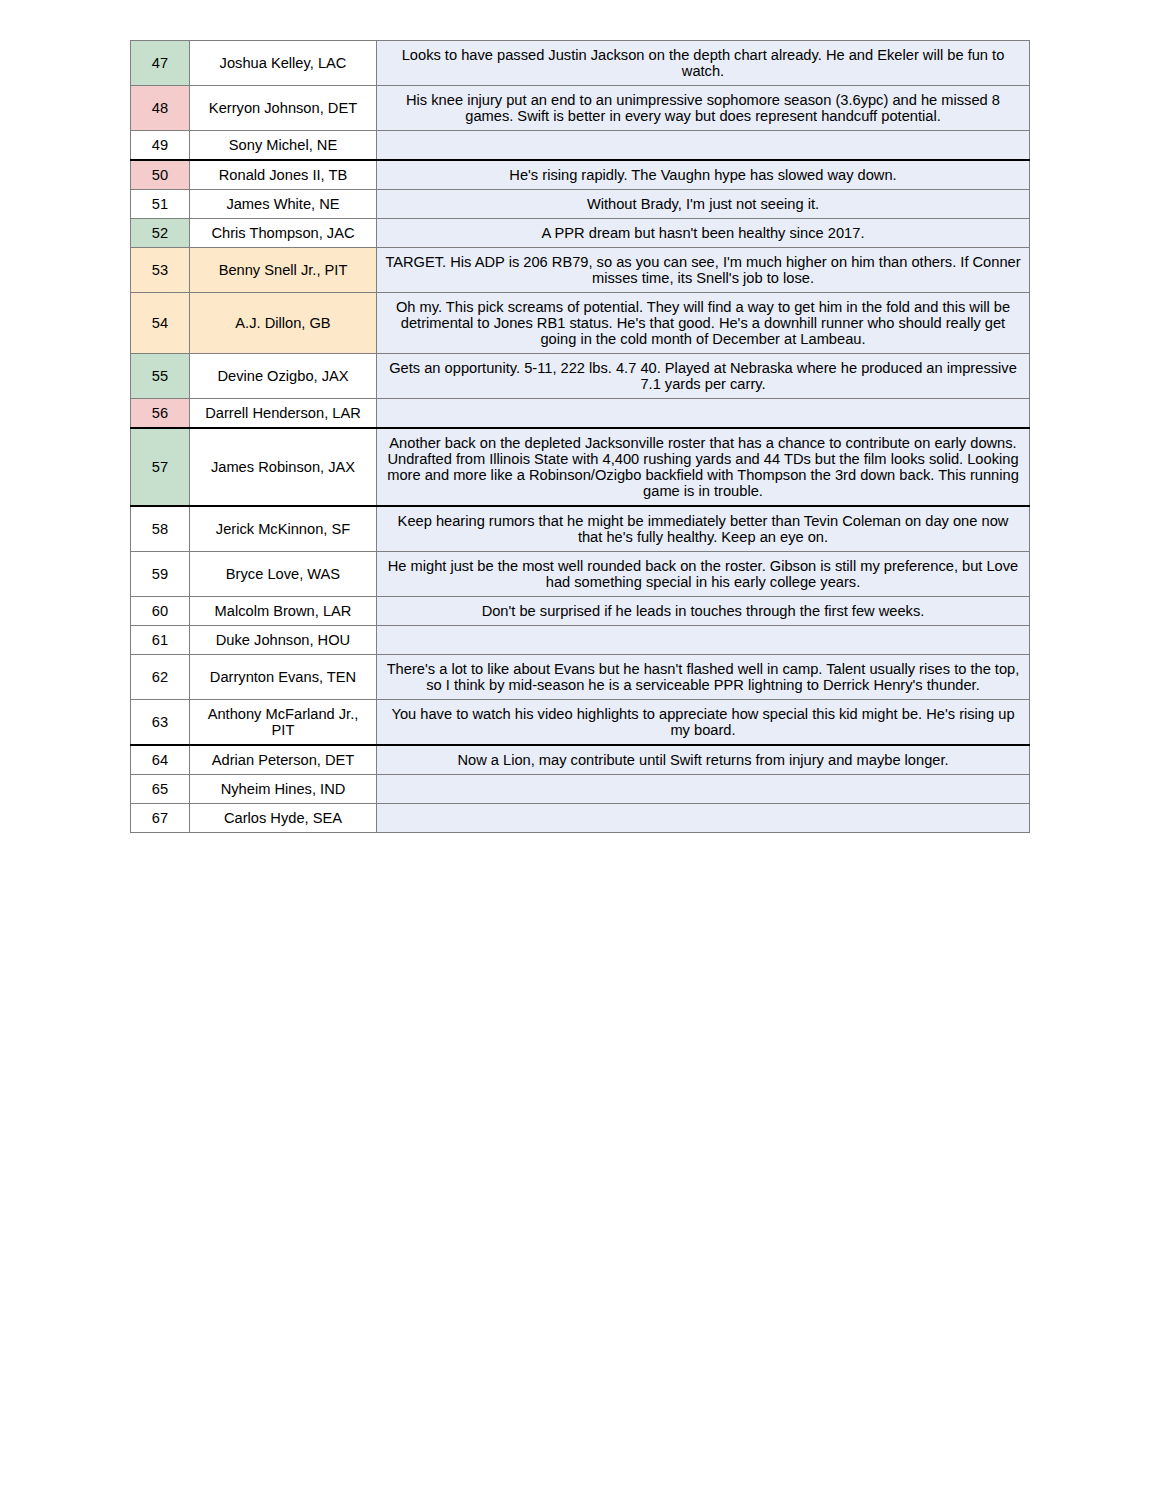| 47 | Joshua Kelley, LAC | Looks to have passed Justin Jackson on the depth chart already. He and Ekeler will be fun to watch. |
| 48 | Kerryon Johnson, DET | His knee injury put an end to an unimpressive sophomore season (3.6ypc) and he missed 8 games. Swift is better in every way but does represent handcuff potential. |
| 49 | Sony Michel, NE | |
| 50 | Ronald Jones II, TB | He's rising rapidly. The Vaughn hype has slowed way down. |
| 51 | James White, NE | Without Brady, I'm just not seeing it. |
| 52 | Chris Thompson, JAC | A PPR dream but hasn't been healthy since 2017. |
| 53 | Benny Snell Jr., PIT | TARGET. His ADP is 206 RB79, so as you can see, I'm much higher on him than others. If Conner misses time, its Snell's job to lose. |
| 54 | A.J. Dillon, GB | Oh my. This pick screams of potential. They will find a way to get him in the fold and this will be detrimental to Jones RB1 status. He's that good. He's a downhill runner who should really get going in the cold month of December at Lambeau. |
| 55 | Devine Ozigbo, JAX | Gets an opportunity. 5-11, 222 lbs. 4.7 40. Played at Nebraska where he produced an impressive 7.1 yards per carry. |
| 56 | Darrell Henderson, LAR | |
| 57 | James Robinson, JAX | Another back on the depleted Jacksonville roster that has a chance to contribute on early downs. Undrafted from Illinois State with 4,400 rushing yards and 44 TDs but the film looks solid. Looking more and more like a Robinson/Ozigbo backfield with Thompson the 3rd down back. This running game is in trouble. |
| 58 | Jerick McKinnon, SF | Keep hearing rumors that he might be immediately better than Tevin Coleman on day one now that he's fully healthy. Keep an eye on. |
| 59 | Bryce Love, WAS | He might just be the most well rounded back on the roster. Gibson is still my preference, but Love had something special in his early college years. |
| 60 | Malcolm Brown, LAR | Don't be surprised if he leads in touches through the first few weeks. |
| 61 | Duke Johnson, HOU | |
| 62 | Darrynton Evans, TEN | There's a lot to like about Evans but he hasn't flashed well in camp. Talent usually rises to the top, so I think by mid-season he is a serviceable PPR lightning to Derrick Henry's thunder. |
| 63 | Anthony McFarland Jr., PIT | You have to watch his video highlights to appreciate how special this kid might be. He's rising up my board. |
| 64 | Adrian Peterson, DET | Now a Lion, may contribute until Swift returns from injury and maybe longer. |
| 65 | Nyheim Hines, IND | |
| 67 | Carlos Hyde, SEA | |